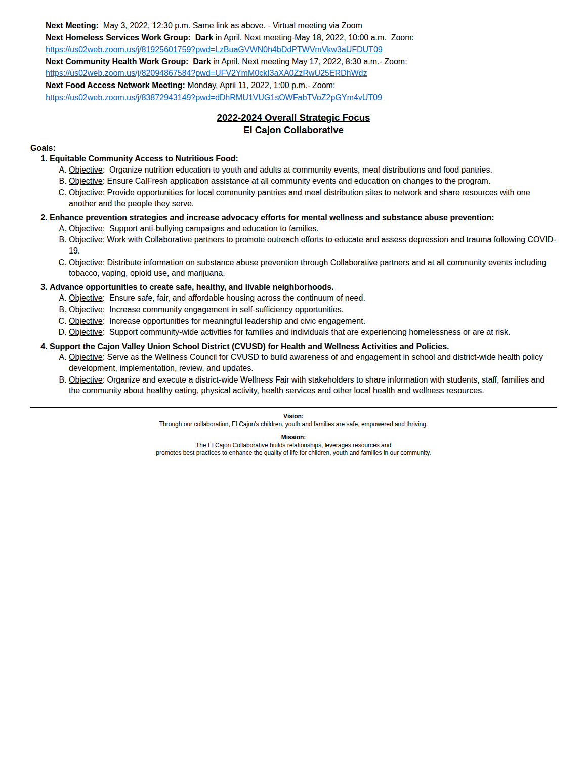Next Meeting: May 3, 2022, 12:30 p.m. Same link as above. - Virtual meeting via Zoom
Next Homeless Services Work Group: Dark in April. Next meeting-May 18, 2022, 10:00 a.m. Zoom:
https://us02web.zoom.us/j/81925601759?pwd=LzBuaGVWN0h4bDdPTWVmVkw3aUFDUT09
Next Community Health Work Group: Dark in April. Next meeting May 17, 2022, 8:30 a.m.- Zoom:
https://us02web.zoom.us/j/82094867584?pwd=UFV2YmM0ckI3aXA0ZzRwU25ERDhWdz
Next Food Access Network Meeting: Monday, April 11, 2022, 1:00 p.m.- Zoom:
https://us02web.zoom.us/j/83872943149?pwd=dDhRMU1VUG1sOWFabTVoZ2pGYm4vUT09
2022-2024 Overall Strategic Focus El Cajon Collaborative
Goals:
Equitable Community Access to Nutritious Food:
Objective: Organize nutrition education to youth and adults at community events, meal distributions and food pantries.
Objective: Ensure CalFresh application assistance at all community events and education on changes to the program.
Objective: Provide opportunities for local community pantries and meal distribution sites to network and share resources with one another and the people they serve.
Enhance prevention strategies and increase advocacy efforts for mental wellness and substance abuse prevention:
Objective: Support anti-bullying campaigns and education to families.
Objective: Work with Collaborative partners to promote outreach efforts to educate and assess depression and trauma following COVID-19.
Objective: Distribute information on substance abuse prevention through Collaborative partners and at all community events including tobacco, vaping, opioid use, and marijuana.
Advance opportunities to create safe, healthy, and livable neighborhoods.
Objective: Ensure safe, fair, and affordable housing across the continuum of need.
Objective: Increase community engagement in self-sufficiency opportunities.
Objective: Increase opportunities for meaningful leadership and civic engagement.
Objective: Support community-wide activities for families and individuals that are experiencing homelessness or are at risk.
Support the Cajon Valley Union School District (CVUSD) for Health and Wellness Activities and Policies.
Objective: Serve as the Wellness Council for CVUSD to build awareness of and engagement in school and district-wide health policy development, implementation, review, and updates.
Objective: Organize and execute a district-wide Wellness Fair with stakeholders to share information with students, staff, families and the community about healthy eating, physical activity, health services and other local health and wellness resources.
Vision:
Through our collaboration, El Cajon's children, youth and families are safe, empowered and thriving.
Mission:
The El Cajon Collaborative builds relationships, leverages resources and
promotes best practices to enhance the quality of life for children, youth and families in our community.